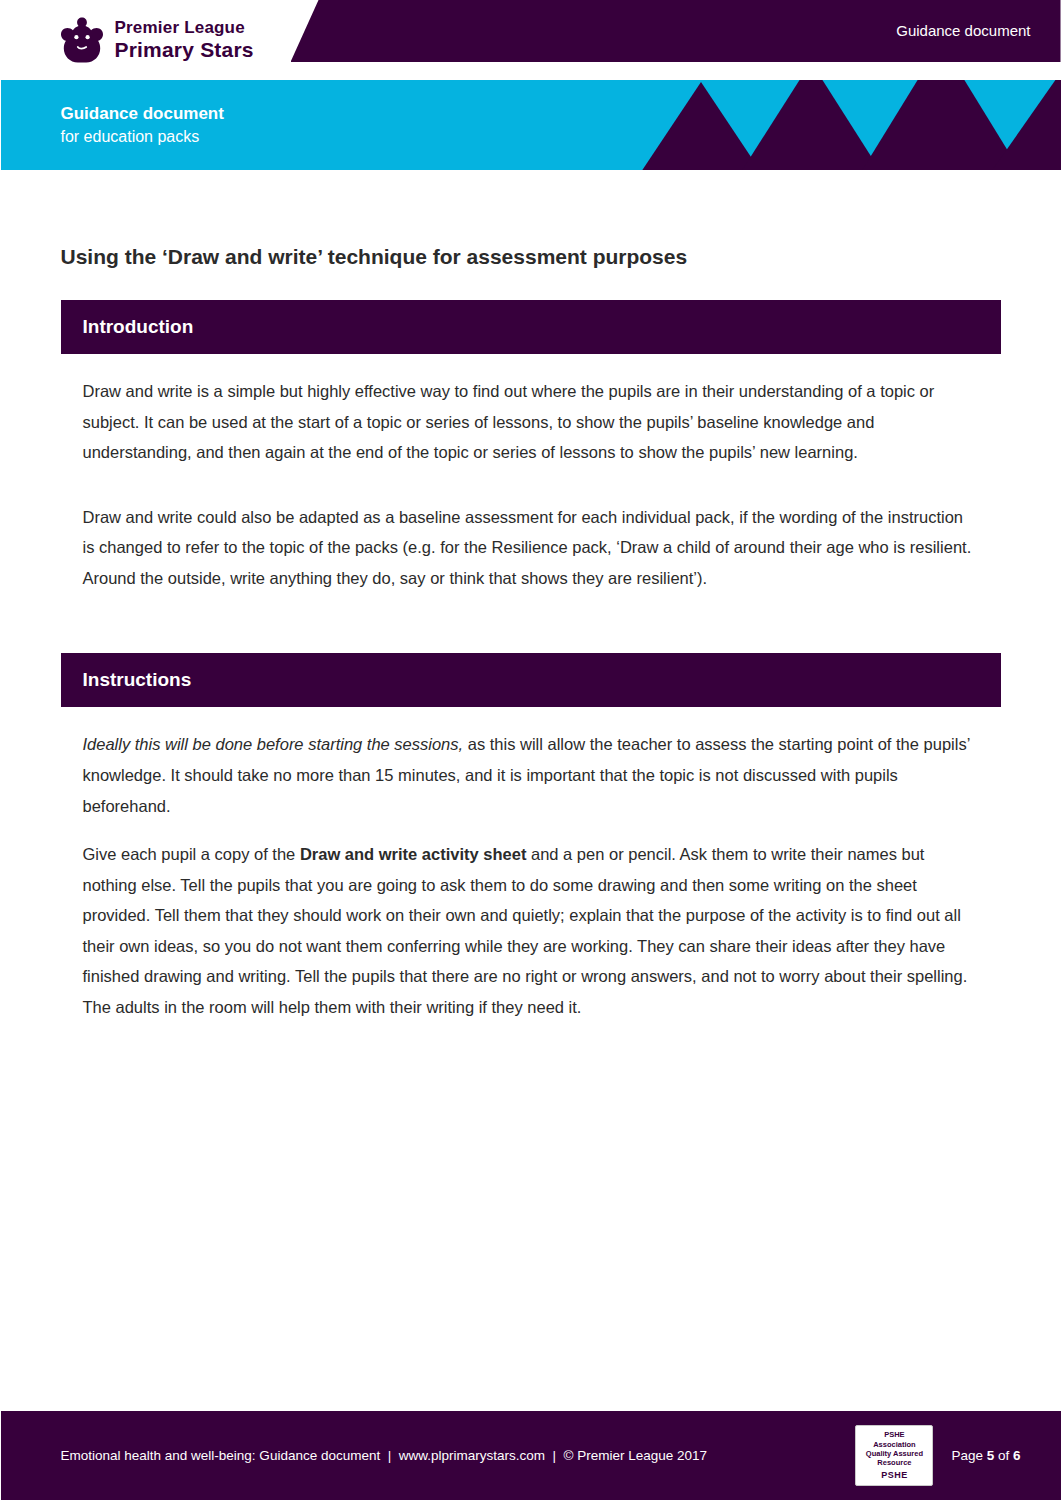Premier League
Primary Stars
Guidance document
Guidance document for education packs
Using the ‘Draw and write’ technique for assessment purposes
Introduction
Draw and write is a simple but highly effective way to find out where the pupils are in their understanding of a topic or subject. It can be used at the start of a topic or series of lessons, to show the pupils’ baseline knowledge and understanding, and then again at the end of the topic or series of lessons to show the pupils’ new learning.
Draw and write could also be adapted as a baseline assessment for each individual pack, if the wording of the instruction is changed to refer to the topic of the packs (e.g. for the Resilience pack, ‘Draw a child of around their age who is resilient. Around the outside, write anything they do, say or think that shows they are resilient’).
Instructions
Ideally this will be done before starting the sessions, as this will allow the teacher to assess the starting point of the pupils’ knowledge. It should take no more than 15 minutes, and it is important that the topic is not discussed with pupils beforehand.
Give each pupil a copy of the Draw and write activity sheet and a pen or pencil. Ask them to write their names but nothing else. Tell the pupils that you are going to ask them to do some drawing and then some writing on the sheet provided. Tell them that they should work on their own and quietly; explain that the purpose of the activity is to find out all their own ideas, so you do not want them conferring while they are working. They can share their ideas after they have finished drawing and writing. Tell the pupils that there are no right or wrong answers, and not to worry about their spelling. The adults in the room will help them with their writing if they need it.
Emotional health and well-being: Guidance document | www.plprimarystars.com | © Premier League 2017
PSHE Association
Quality Assured
Resource
PSHE
Page 5 of 6